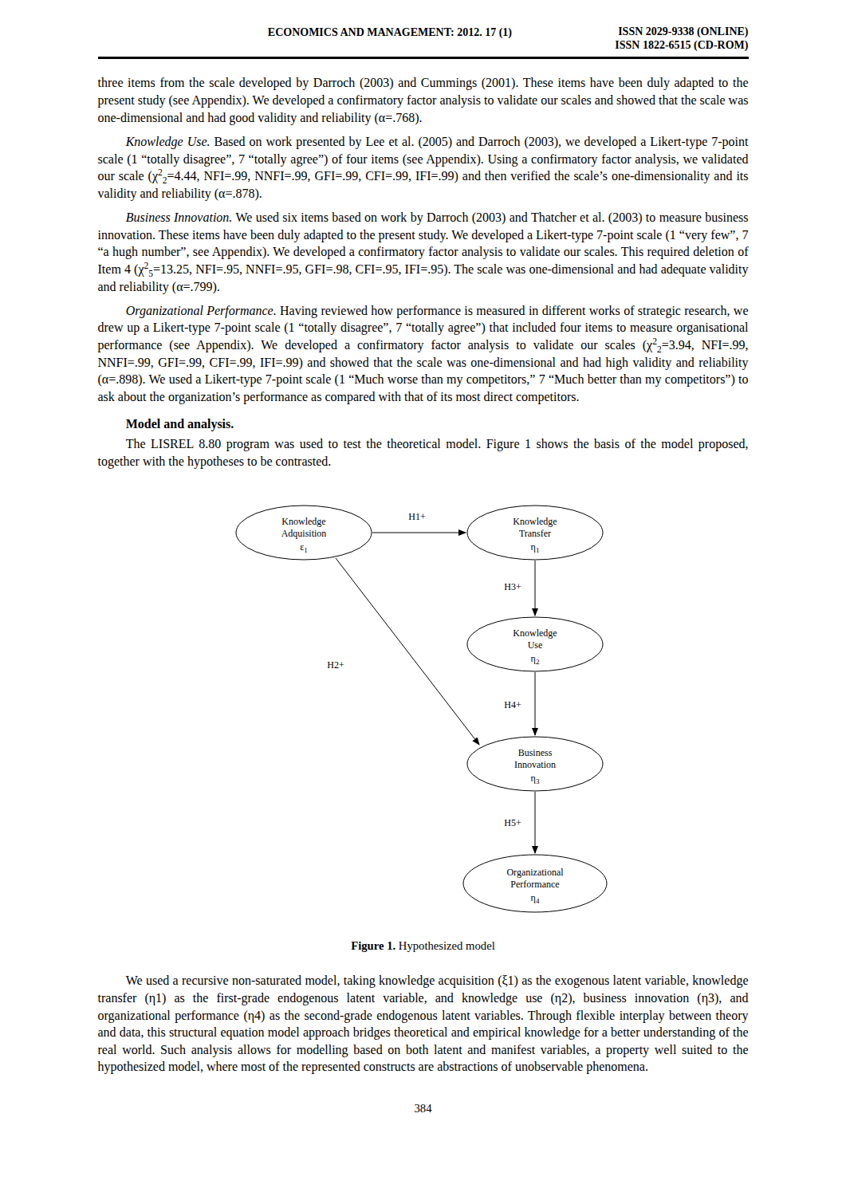ECONOMICS AND MANAGEMENT: 2012. 17 (1)
ISSN 2029-9338 (ONLINE)
ISSN 1822-6515 (CD-ROM)
three items from the scale developed by Darroch (2003) and Cummings (2001). These items have been duly adapted to the present study (see Appendix). We developed a confirmatory factor analysis to validate our scales and showed that the scale was one-dimensional and had good validity and reliability (α=.768).
Knowledge Use. Based on work presented by Lee et al. (2005) and Darroch (2003), we developed a Likert-type 7-point scale (1 “totally disagree”, 7 “totally agree”) of four items (see Appendix). Using a confirmatory factor analysis, we validated our scale (χ22=4.44, NFI=.99, NNFI=.99, GFI=.99, CFI=.99, IFI=.99) and then verified the scale’s one-dimensionality and its validity and reliability (α=.878).
Business Innovation. We used six items based on work by Darroch (2003) and Thatcher et al. (2003) to measure business innovation. These items have been duly adapted to the present study. We developed a Likert-type 7-point scale (1 “very few”, 7 “a hugh number”, see Appendix). We developed a confirmatory factor analysis to validate our scales. This required deletion of Item 4 (χ25=13.25, NFI=.95, NNFI=.95, GFI=.98, CFI=.95, IFI=.95). The scale was one-dimensional and had adequate validity and reliability (α=.799).
Organizational Performance. Having reviewed how performance is measured in different works of strategic research, we drew up a Likert-type 7-point scale (1 “totally disagree”, 7 “totally agree”) that included four items to measure organisational performance (see Appendix). We developed a confirmatory factor analysis to validate our scales (χ22=3.94, NFI=.99, NNFI=.99, GFI=.99, CFI=.99, IFI=.99) and showed that the scale was one-dimensional and had high validity and reliability (α=.898). We used a Likert-type 7-point scale (1 “Much worse than my competitors,” 7 “Much better than my competitors”) to ask about the organization’s performance as compared with that of its most direct competitors.
Model and analysis.
The LISREL 8.80 program was used to test the theoretical model. Figure 1 shows the basis of the model proposed, together with the hypotheses to be contrasted.
Knowledge Adquisition ε1 Knowledge Transfer η1 Knowledge Use η2 Business Innovation η3 Organizational Performance η4 H1+ H3+ H4+ H5+ H2+
Figure 1. Hypothesized model
We used a recursive non-saturated model, taking knowledge acquisition (ξ1) as the exogenous latent variable, knowledge transfer (η1) as the first-grade endogenous latent variable, and knowledge use (η2), business innovation (η3), and organizational performance (η4) as the second-grade endogenous latent variables. Through flexible interplay between theory and data, this structural equation model approach bridges theoretical and empirical knowledge for a better understanding of the real world. Such analysis allows for modelling based on both latent and manifest variables, a property well suited to the hypothesized model, where most of the represented constructs are abstractions of unobservable phenomena.
384